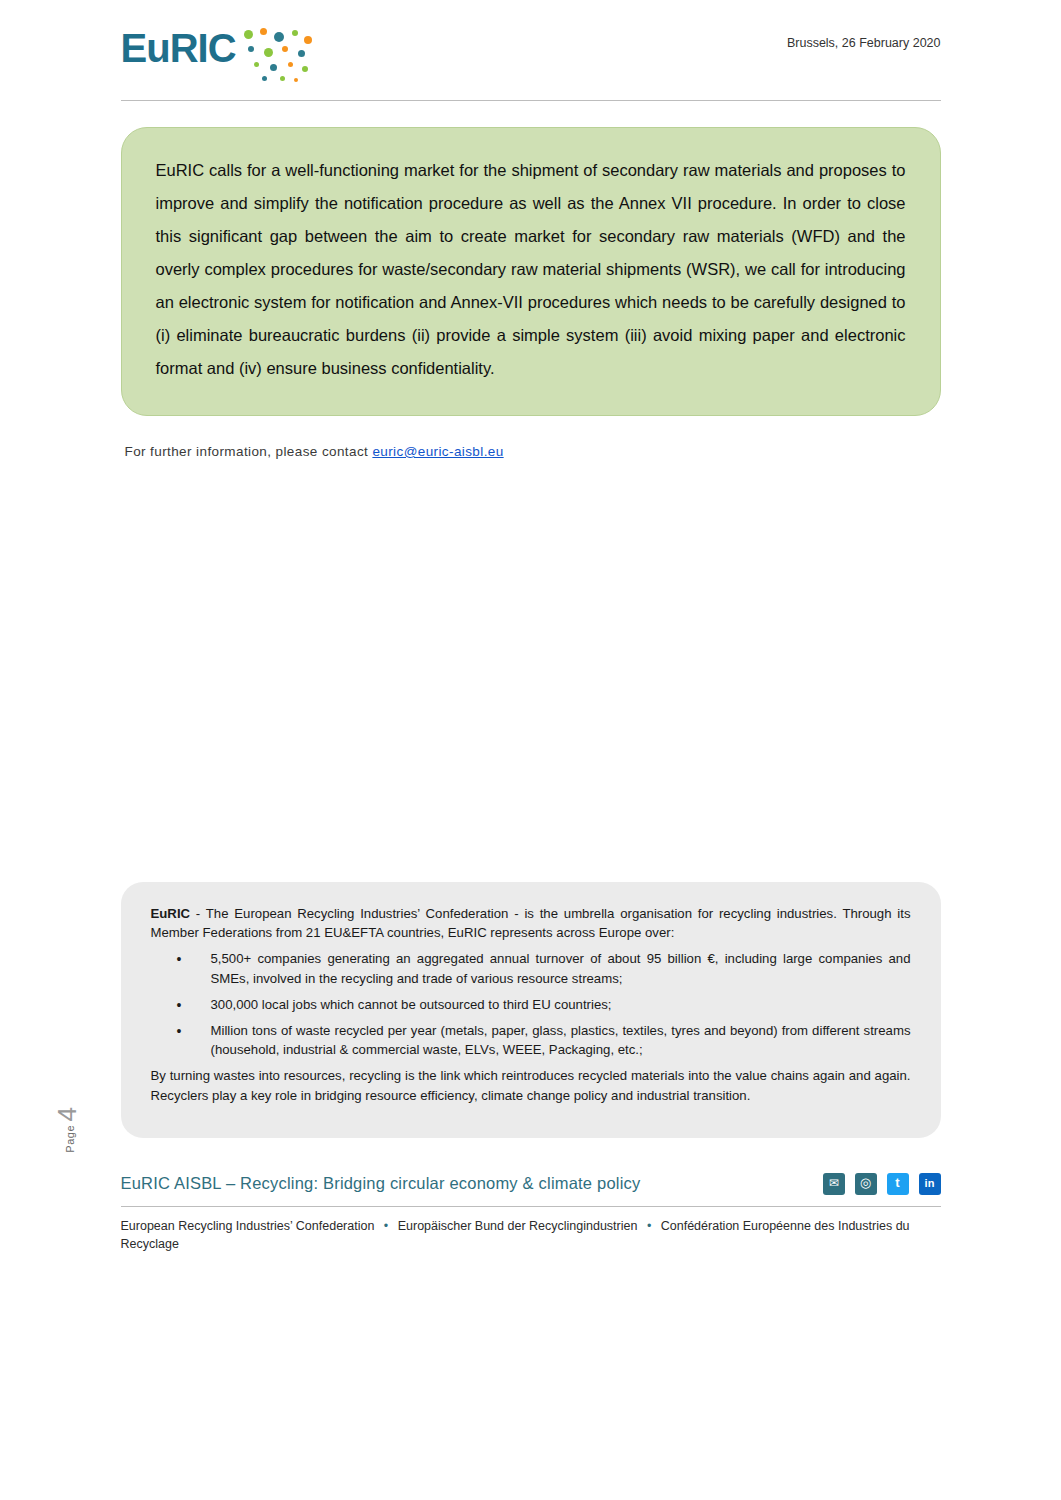Eu RIC
Brussels, 26 February 2020
EuRIC calls for a well-functioning market for the shipment of secondary raw materials and proposes to improve and simplify the notification procedure as well as the Annex VII procedure. In order to close this significant gap between the aim to create market for secondary raw materials (WFD) and the overly complex procedures for waste/secondary raw material shipments (WSR), we call for introducing an electronic system for notification and Annex-VII procedures which needs to be carefully designed to (i) eliminate bureaucratic burdens (ii) provide a simple system (iii) avoid mixing paper and electronic format and (iv) ensure business confidentiality.
For further information, please contact euric@euric-aisbl.eu
EuRIC - The European Recycling Industries’ Confederation - is the umbrella organisation for recycling industries. Through its Member Federations from 21 EU&EFTA countries, EuRIC represents across Europe over:
5,500+ companies generating an aggregated annual turnover of about 95 billion €, including large companies and SMEs, involved in the recycling and trade of various resource streams;
300,000 local jobs which cannot be outsourced to third EU countries;
Million tons of waste recycled per year (metals, paper, glass, plastics, textiles, tyres and beyond) from different streams (household, industrial & commercial waste, ELVs, WEEE, Packaging, etc.;
By turning wastes into resources, recycling is the link which reintroduces recycled materials into the value chains again and again. Recyclers play a key role in bridging resource efficiency, climate change policy and industrial transition.
Page 4
EuRIC AISBL – Recycling: Bridging circular economy & climate policy
European Recycling Industries’ Confederation • Europäischer Bund der Recyclingindustrien • Confédération Européenne des Industries du Recyclage